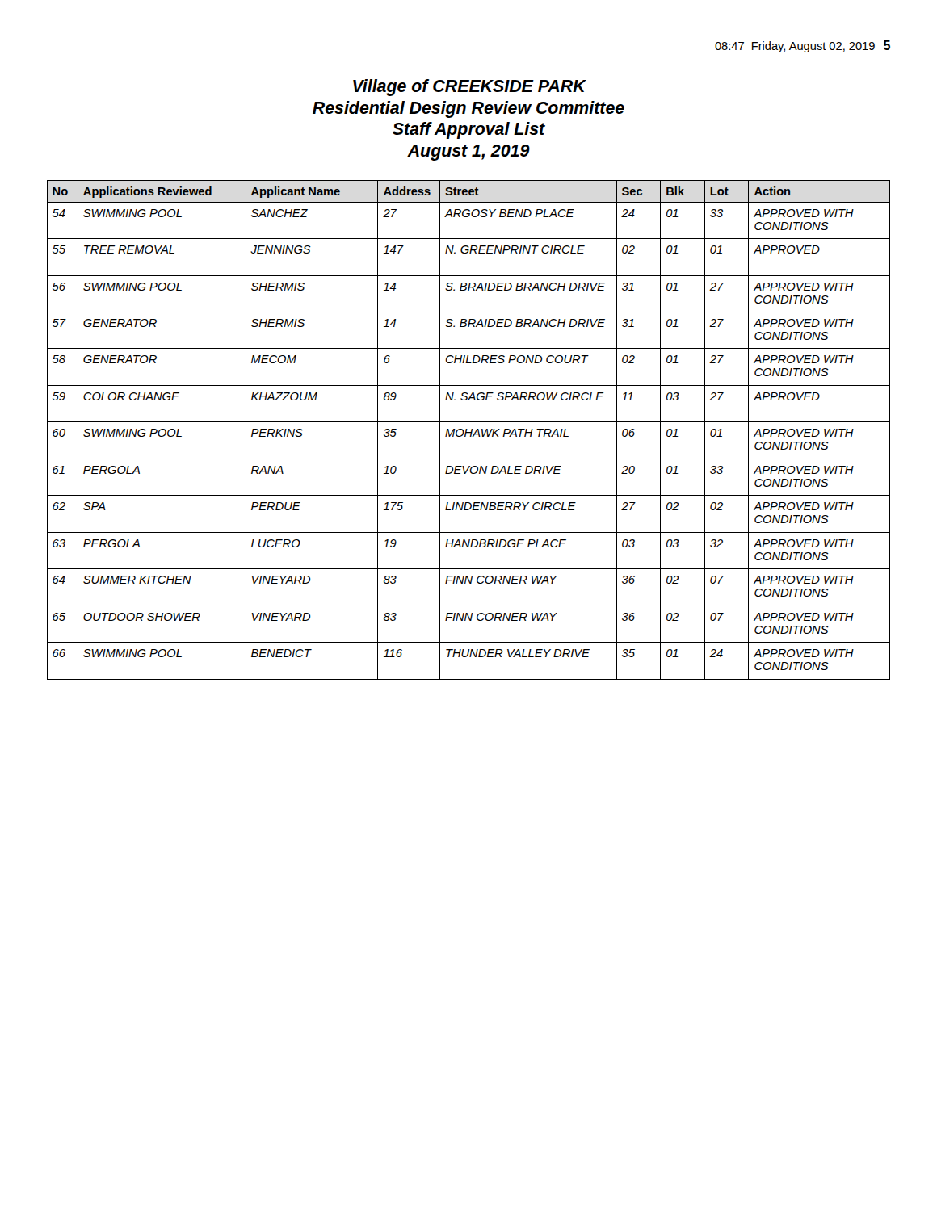08:47 Friday, August 02, 2019 5
Village of CREEKSIDE PARK
Residential Design Review Committee
Staff Approval List
August 1, 2019
| No | Applications Reviewed | Applicant Name | Address | Street | Sec | Blk | Lot | Action |
| --- | --- | --- | --- | --- | --- | --- | --- | --- |
| 54 | SWIMMING POOL | SANCHEZ | 27 | ARGOSY BEND PLACE | 24 | 01 | 33 | APPROVED WITH CONDITIONS |
| 55 | TREE REMOVAL | JENNINGS | 147 | N. GREENPRINT CIRCLE | 02 | 01 | 01 | APPROVED |
| 56 | SWIMMING POOL | SHERMIS | 14 | S. BRAIDED BRANCH DRIVE | 31 | 01 | 27 | APPROVED WITH CONDITIONS |
| 57 | GENERATOR | SHERMIS | 14 | S. BRAIDED BRANCH DRIVE | 31 | 01 | 27 | APPROVED WITH CONDITIONS |
| 58 | GENERATOR | MECOM | 6 | CHILDRES POND COURT | 02 | 01 | 27 | APPROVED WITH CONDITIONS |
| 59 | COLOR CHANGE | KHAZZOUM | 89 | N. SAGE SPARROW CIRCLE | 11 | 03 | 27 | APPROVED |
| 60 | SWIMMING POOL | PERKINS | 35 | MOHAWK PATH TRAIL | 06 | 01 | 01 | APPROVED WITH CONDITIONS |
| 61 | PERGOLA | RANA | 10 | DEVON DALE DRIVE | 20 | 01 | 33 | APPROVED WITH CONDITIONS |
| 62 | SPA | PERDUE | 175 | LINDENBERRY CIRCLE | 27 | 02 | 02 | APPROVED WITH CONDITIONS |
| 63 | PERGOLA | LUCERO | 19 | HANDBRIDGE PLACE | 03 | 03 | 32 | APPROVED WITH CONDITIONS |
| 64 | SUMMER KITCHEN | VINEYARD | 83 | FINN CORNER WAY | 36 | 02 | 07 | APPROVED WITH CONDITIONS |
| 65 | OUTDOOR SHOWER | VINEYARD | 83 | FINN CORNER WAY | 36 | 02 | 07 | APPROVED WITH CONDITIONS |
| 66 | SWIMMING POOL | BENEDICT | 116 | THUNDER VALLEY DRIVE | 35 | 01 | 24 | APPROVED WITH CONDITIONS |